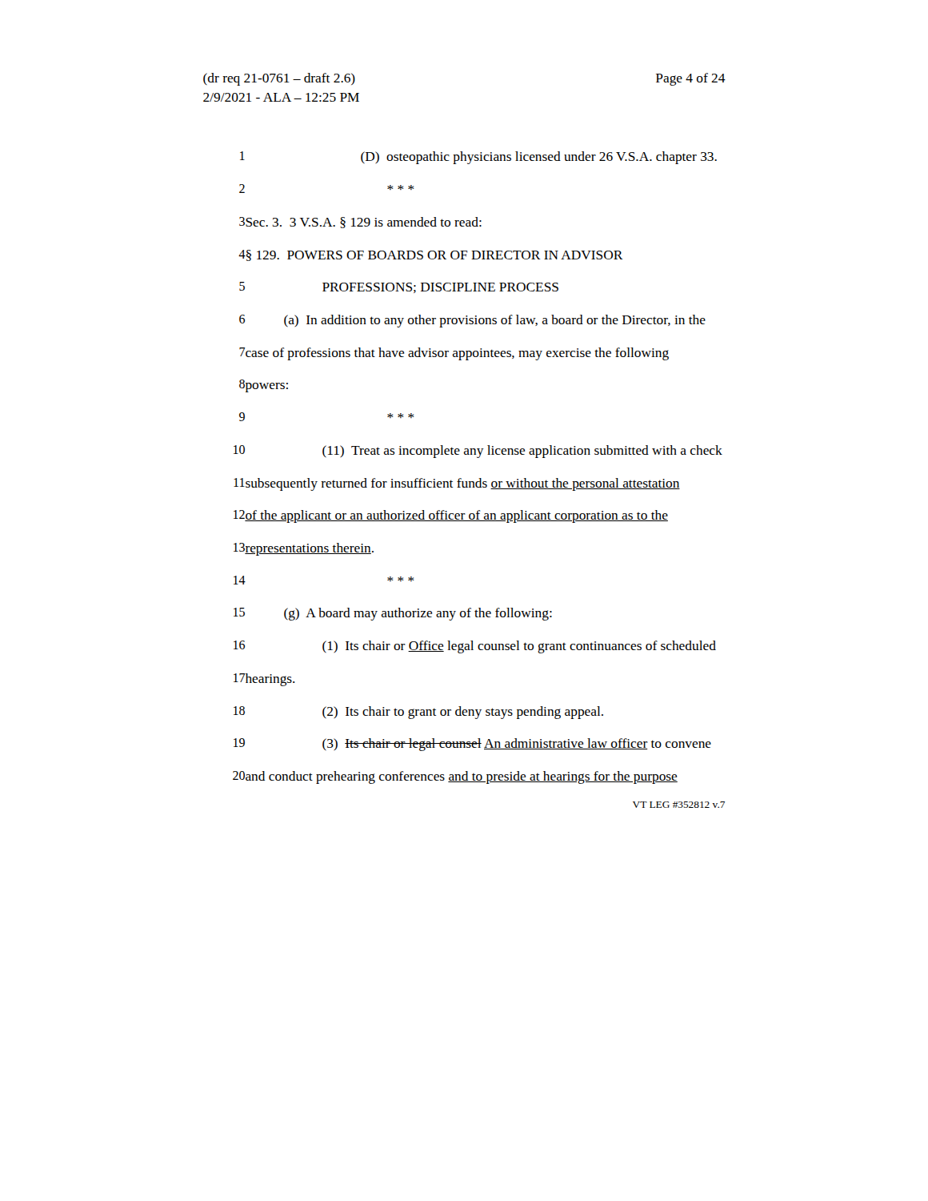(dr req 21-0761 – draft 2.6)
2/9/2021 - ALA – 12:25 PM
Page 4 of 24
| 1 | (D) osteopathic physicians licensed under 26 V.S.A. chapter 33. |
| 2 | * * * |
| 3 | Sec. 3. 3 V.S.A. § 129 is amended to read: |
| 4 | § 129. POWERS OF BOARDS OR OF DIRECTOR IN ADVISOR |
| 5 | PROFESSIONS; DISCIPLINE PROCESS |
| 6 | (a) In addition to any other provisions of law, a board or the Director, in the |
| 7 | case of professions that have advisor appointees, may exercise the following |
| 8 | powers: |
| 9 | * * * |
| 10 | (11) Treat as incomplete any license application submitted with a check |
| 11 | subsequently returned for insufficient funds or without the personal attestation |
| 12 | of the applicant or an authorized officer of an applicant corporation as to the |
| 13 | representations therein . |
| 14 | * * * |
| 15 | (g) A board may authorize any of the following: |
| 16 | (1) Its chair or Office legal counsel to grant continuances of scheduled |
| 17 | hearings. |
| 18 | (2) Its chair to grant or deny stays pending appeal. |
| 19 | (3) Its chair or legal counsel An administrative law officer to convene |
| 20 | and conduct prehearing conferences and to preside at hearings for the purpose |
VT LEG #352812 v.7